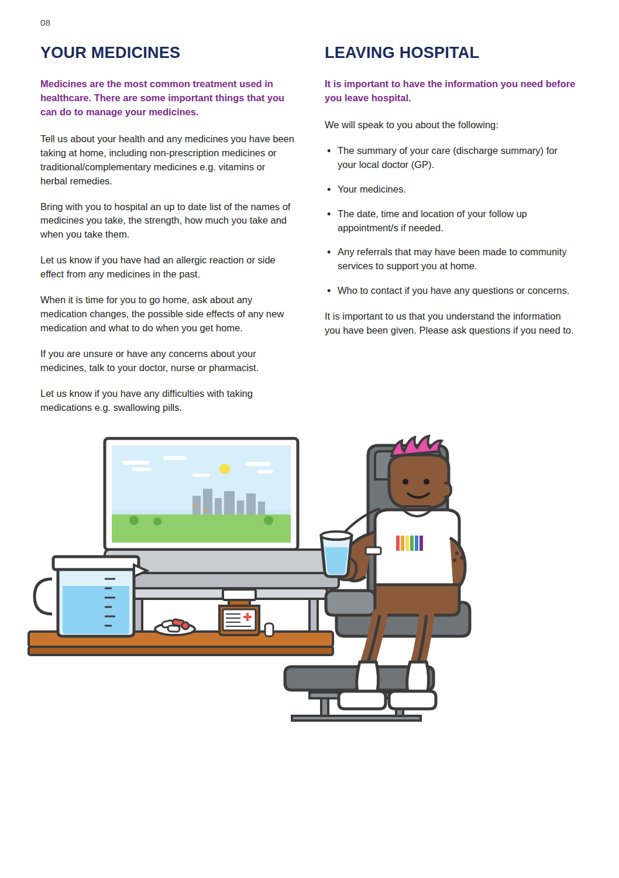08
Your Medicines
Medicines are the most common treatment used in healthcare. There are some important things that you can do to manage your medicines.
Tell us about your health and any medicines you have been taking at home, including non-prescription medicines or traditional/complementary medicines e.g. vitamins or herbal remedies.
Bring with you to hospital an up to date list of the names of medicines you take, the strength, how much you take and when you take them.
Let us know if you have had an allergic reaction or side effect from any medicines in the past.
When it is time for you to go home, ask about any medication changes, the possible side effects of any new medication and what to do when you get home.
If you are unsure or have any concerns about your medicines, talk to your doctor, nurse or pharmacist.
Let us know if you have any difficulties with taking medications e.g. swallowing pills.
Leaving Hospital
It is important to have the information you need before you leave hospital.
We will speak to you about the following:
The summary of your care (discharge summary) for your local doctor (GP).
Your medicines.
The date, time and location of your follow up appointment/s if needed.
Any referrals that may have been made to community services to support you at home.
Who to contact if you have any questions or concerns.
It is important to us that you understand the information you have been given. Please ask questions if you need to.